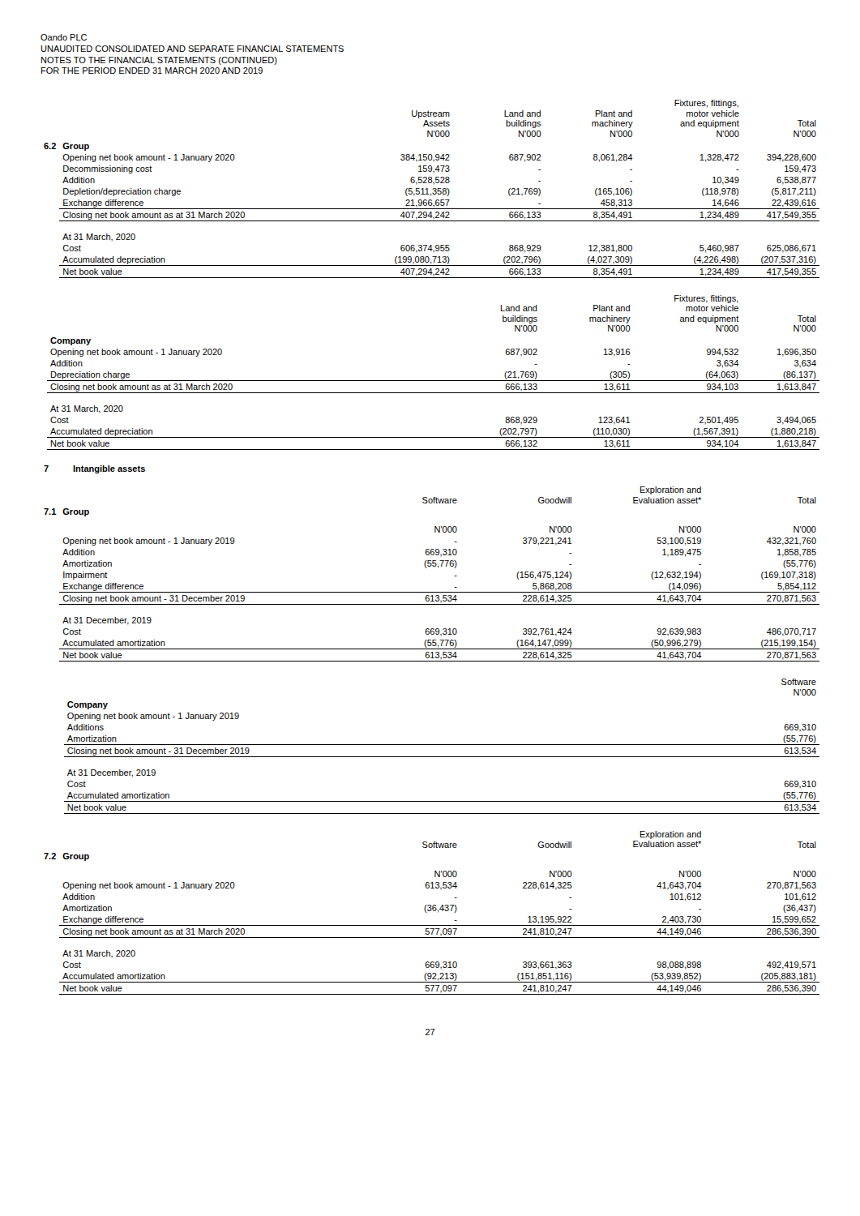Oando PLC
UNAUDITED CONSOLIDATED AND SEPARATE FINANCIAL STATEMENTS
NOTES TO THE FINANCIAL STATEMENTS (CONTINUED)
FOR THE PERIOD ENDED 31 MARCH 2020 AND 2019
| | | Upstream Assets N'000 | Land and buildings N'000 | Plant and machinery N'000 | Fixtures, fittings, motor vehicle and equipment N'000 | Total N'000 |
| 6.2 | Group | | | | | |
| | Opening net book amount - 1 January 2020 | 384,150,942 | 687,902 | 8,061,284 | 1,328,472 | 394,228,600 |
| | Decommissioning cost | 159,473 | - | - | - | 159,473 |
| | Addition | 6,528,528 | - | - | 10,349 | 6,538,877 |
| | Depletion/depreciation charge | (5,511,358) | (21,769) | (165,106) | (118,978) | (5,817,211) |
| | Exchange difference | 21,966,657 | - | 458,313 | 14,646 | 22,439,616 |
| | Closing net book amount as at 31 March 2020 | 407,294,242 | 666,133 | 8,354,491 | 1,234,489 | 417,549,355 |
| | At 31 March, 2020 | | | | | |
| | Cost | 606,374,955 | 868,929 | 12,381,800 | 5,460,987 | 625,086,671 |
| | Accumulated depreciation | (199,080,713) | (202,796) | (4,027,309) | (4,226,498) | (207,537,316) |
| | Net book value | 407,294,242 | 666,133 | 8,354,491 | 1,234,489 | 417,549,355 |
| | | Land and buildings N'000 | Plant and machinery N'000 | Fixtures, fittings, motor vehicle and equipment N'000 | Total N'000 |
| | Company | | | | |
| | Opening net book amount - 1 January 2020 | 687,902 | 13,916 | 994,532 | 1,696,350 |
| | Addition | - | - | 3,634 | 3,634 |
| | Depreciation charge | (21,769) | (305) | (64,063) | (86,137) |
| | Closing net book amount as at 31 March 2020 | 666,133 | 13,611 | 934,103 | 1,613,847 |
| | At 31 March, 2020 | | | | |
| | Cost | 868,929 | 123,641 | 2,501,495 | 3,494,065 |
| | Accumulated depreciation | (202,797) | (110,030) | (1,567,391) | (1,880,218) |
| | Net book value | 666,132 | 13,611 | 934,104 | 1,613,847 |
| 7 | Intangible assets |
| | | Software | Goodwill | Exploration and Evaluation asset* | Total |
| 7.1 | Group | | | | |
| | | N'000 | N'000 | N'000 | N'000 |
| | Opening net book amount - 1 January 2019 | - | 379,221,241 | 53,100,519 | 432,321,760 |
| | Addition | 669,310 | - | 1,189,475 | 1,858,785 |
| | Amortization | (55,776) | - | - | (55,776) |
| | Impairment | - | (156,475,124) | (12,632,194) | (169,107,318) |
| | Exchange difference | - | 5,868,208 | (14,096) | 5,854,112 |
| | Closing net book amount - 31 December 2019 | 613,534 | 228,614,325 | 41,643,704 | 270,871,563 |
| | At 31 December, 2019 | | | | |
| | Cost | 669,310 | 392,761,424 | 92,639,983 | 486,070,717 |
| | Accumulated amortization | (55,776) | (164,147,099) | (50,996,279) | (215,199,154) |
| | Net book value | 613,534 | 228,614,325 | 41,643,704 | 270,871,563 |
| | | Software N'000 |
| | Company | |
| | Opening net book amount - 1 January 2019 | |
| | Additions | 669,310 |
| | Amortization | (55,776) |
| | Closing net book amount - 31 December 2019 | 613,534 |
| | At 31 December, 2019 | |
| | Cost | 669,310 |
| | Accumulated amortization | (55,776) |
| | Net book value | 613,534 |
| | | Software | Goodwill | Exploration and Evaluation asset* | Total |
| 7.2 | Group | | | | |
| | | N'000 | N'000 | N'000 | N'000 |
| | Opening net book amount - 1 January 2020 | 613,534 | 228,614,325 | 41,643,704 | 270,871,563 |
| | Addition | - | - | 101,612 | 101,612 |
| | Amortization | (36,437) | - | - | (36,437) |
| | Exchange difference | - | 13,195,922 | 2,403,730 | 15,599,652 |
| | Closing net book amount as at 31 March 2020 | 577,097 | 241,810,247 | 44,149,046 | 286,536,390 |
| | At 31 March, 2020 | | | | |
| | Cost | 669,310 | 393,661,363 | 98,088,898 | 492,419,571 |
| | Accumulated amortization | (92,213) | (151,851,116) | (53,939,852) | (205,883,181) |
| | Net book value | 577,097 | 241,810,247 | 44,149,046 | 286,536,390 |
27